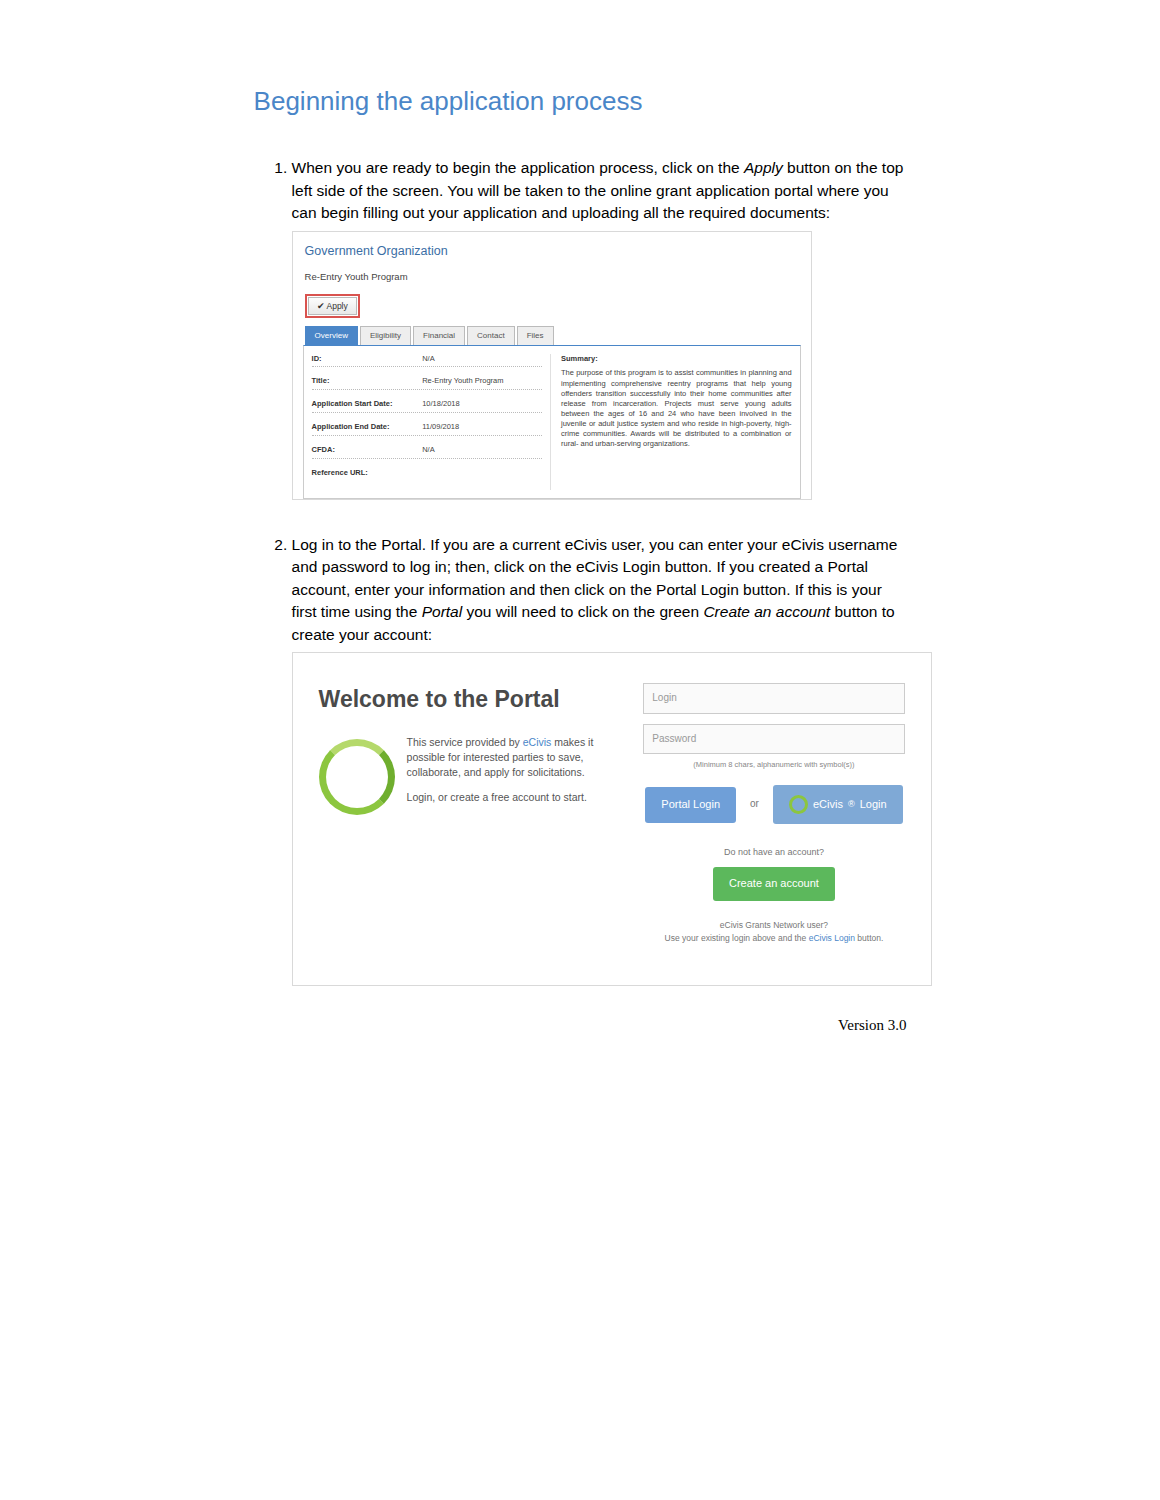Beginning the application process
When you are ready to begin the application process, click on the Apply button on the top left side of the screen. You will be taken to the online grant application portal where you can begin filling out your application and uploading all the required documents:
Government Organization
Re-Entry Youth Program
✔ Apply
Overview
Eligibility
Financial
Contact
Files
ID:
N/A
Title:
Re-Entry Youth Program
Application Start Date:
10/18/2018
Application End Date:
11/09/2018
CFDA:
N/A
Reference URL:
Summary:
The purpose of this program is to assist communities in planning and implementing comprehensive reentry programs that help young offenders transition successfully into their home communities after release from incarceration. Projects must serve young adults between the ages of 16 and 24 who have been involved in the juvenile or adult justice system and who reside in high-poverty, high-crime communities. Awards will be distributed to a combination or rural- and urban-serving organizations.
Log in to the Portal. If you are a current eCivis user, you can enter your eCivis username and password to log in; then, click on the eCivis Login button. If you created a Portal account, enter your information and then click on the Portal Login button. If this is your first time using the Portal you will need to click on the green Create an account button to create your account:
Welcome to the Portal
This service provided by eCivis makes it possible for interested parties to save, collaborate, and apply for solicitations.
Login, or create a free account to start.
Login
Password
(Minimum 8 chars, alphanumeric with symbol(s))
Portal Login
or
eCivis® Login
Do not have an account?
Create an account
eCivis Grants Network user?
Use your existing login above and the eCivis Login button.
Version 3.0